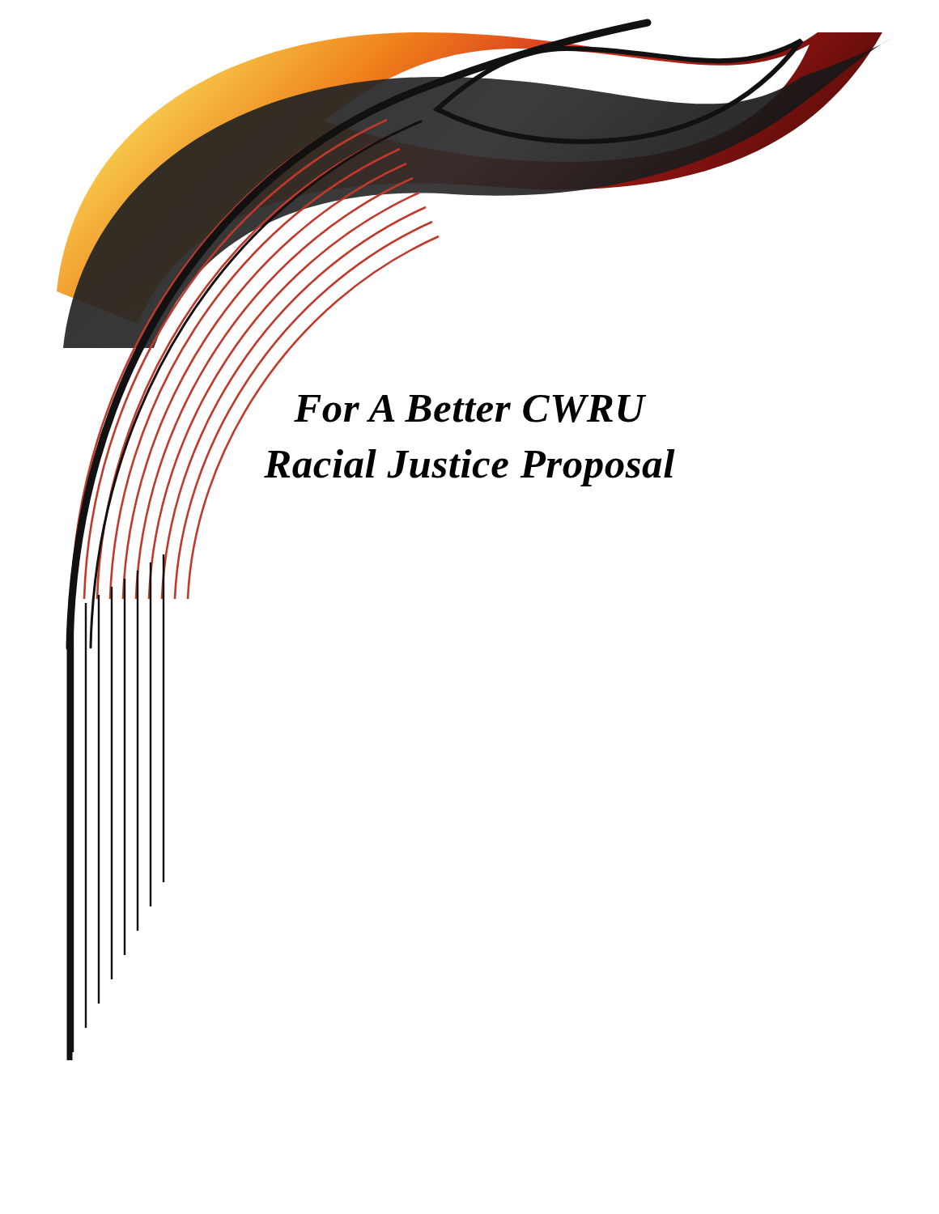For A Better CWRU Racial Justice Proposal